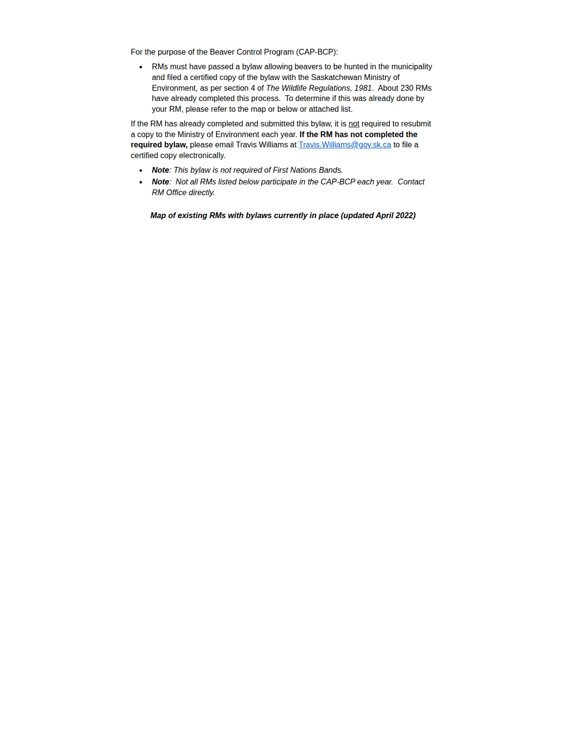For the purpose of the Beaver Control Program (CAP-BCP):
RMs must have passed a bylaw allowing beavers to be hunted in the municipality and filed a certified copy of the bylaw with the Saskatchewan Ministry of Environment, as per section 4 of The Wildlife Regulations, 1981. About 230 RMs have already completed this process. To determine if this was already done by your RM, please refer to the map or below or attached list.
If the RM has already completed and submitted this bylaw, it is not required to resubmit a copy to the Ministry of Environment each year. If the RM has not completed the required bylaw, please email Travis Williams at Travis.Williams@gov.sk.ca to file a certified copy electronically.
Note: This bylaw is not required of First Nations Bands.
Note: Not all RMs listed below participate in the CAP-BCP each year. Contact RM Office directly.
Map of existing RMs with bylaws currently in place (updated April 2022)